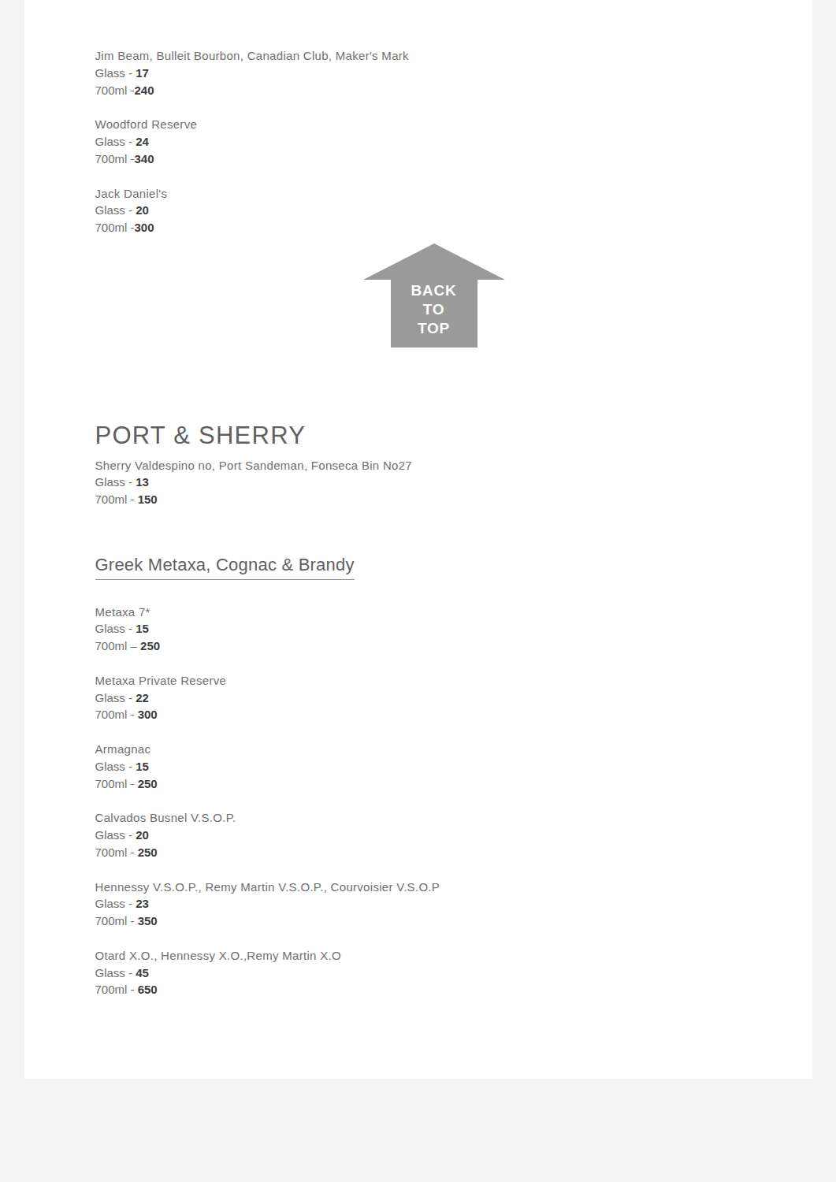Jim Beam, Bulleit Bourbon, Canadian Club, Maker's Mark
Glass - 17
700ml -240
Woodford Reserve
Glass - 24
700ml -340
Jack Daniel's
Glass - 20
700ml -300
BACK TO TOP
PORT & SHERRY
Sherry Valdespino no, Port Sandeman, Fonseca Bin No27
Glass - 13
700ml - 150
Greek Metaxa, Cognac & Brandy
Metaxa 7*
Glass - 15
700ml – 250
Metaxa Private Reserve
Glass - 22
700ml - 300
Armagnac
Glass - 15
700ml - 250
Calvados Busnel V.S.O.P.
Glass - 20
700ml - 250
Hennessy V.S.O.P., Remy Martin V.S.O.P., Courvoisier V.S.O.P
Glass - 23
700ml - 350
Otard X.O., Hennessy X.O.,Remy Martin X.O
Glass - 45
700ml - 650